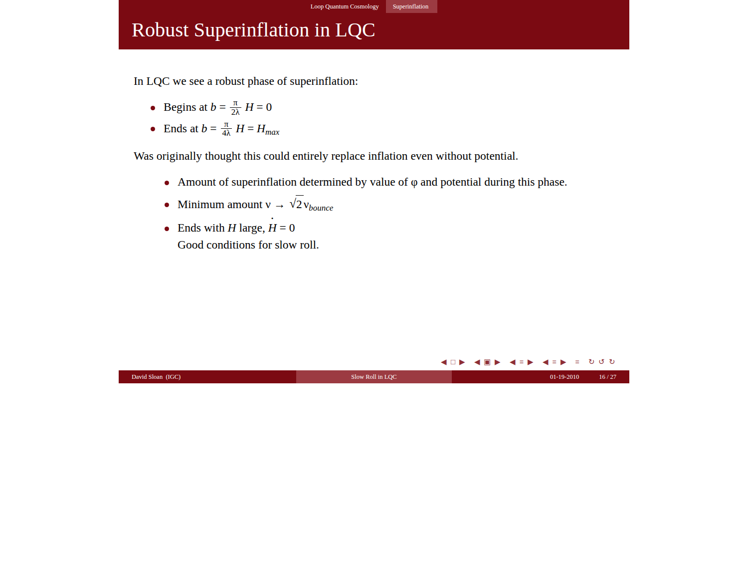Loop Quantum Cosmology
Superinflation
Robust Superinflation in LQC
In LQC we see a robust phase of superinflation:
Begins at b = π 2λ H = 0
Ends at b = π 4λ H = Hmax
Was originally thought this could entirely replace inflation even without potential.
Amount of superinflation determined by value of φ and potential during this phase.
Minimum amount ν → 2νbounce
Ends with H large, H = 0
Good conditions for slow roll.
◀ □ ▶ ◀ ▣ ▶ ◀ ≡ ▶ ◀ ≡ ▶ ≡ ↻ ↺ ↻
David Sloan (IGC)
Slow Roll in LQC
01-19-201016 / 27